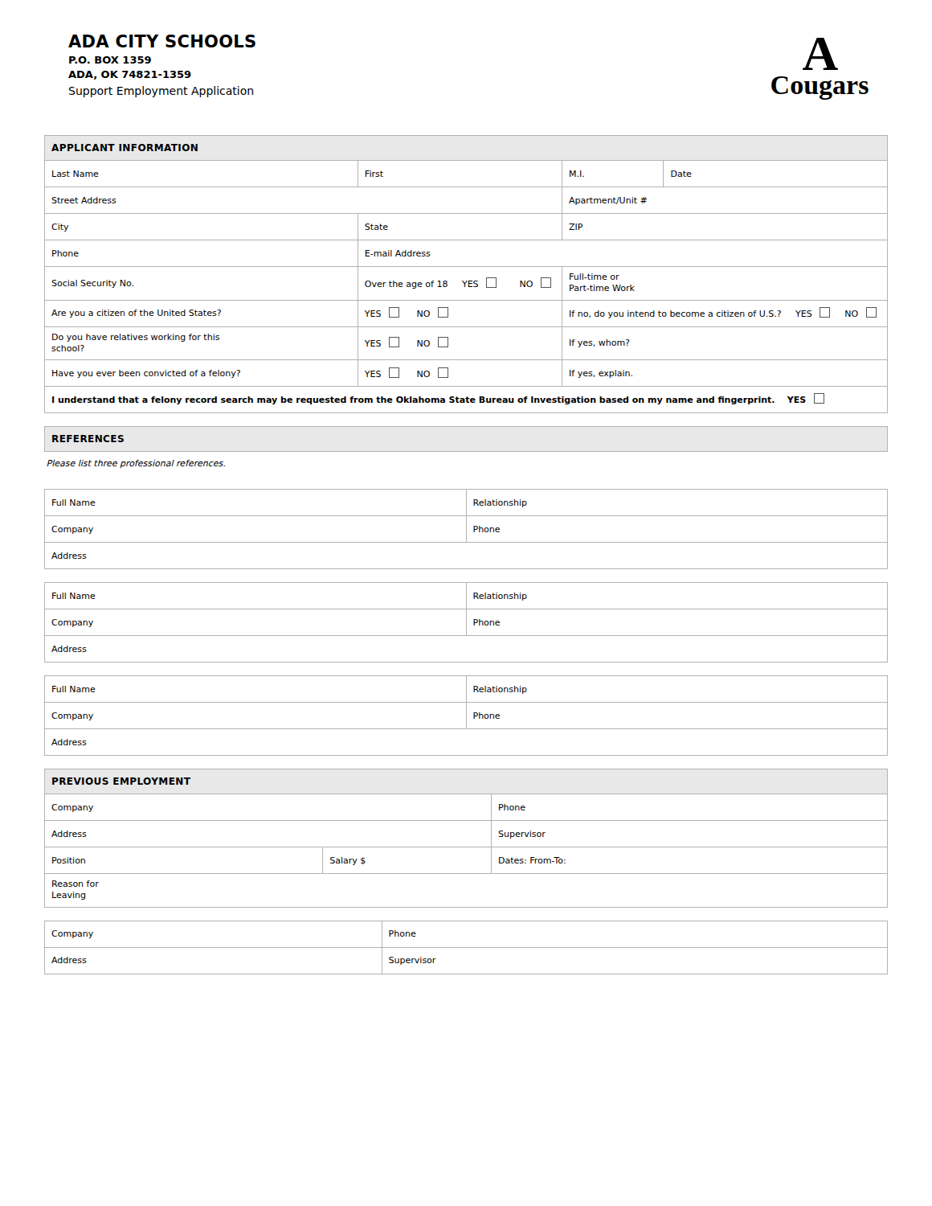ADA CITY SCHOOLS
P.O. BOX 1359
ADA, OK 74821-1359
Support Employment Application
A
Cougars
| APPLICANT INFORMATION |
| Last Name | First | M.I. | Date |
| Street Address | Apartment/Unit # |
| City | State | ZIP |
| Phone | E-mail Address |
| Social Security No. | Over the age of 18 YES NO | Full-time or Part-time Work |
| Are you a citizen of the United States? | YES NO | If no, do you intend to become a citizen of U.S.? YES NO |
| Do you have relatives working for this school? | YES NO | If yes, whom? |
| Have you ever been convicted of a felony? | YES NO | If yes, explain. |
| I understand that a felony record search may be requested from the Oklahoma State Bureau of Investigation based on my name and fingerprint. YES |
| REFERENCES |
| Please list three professional references. |
| Full Name | Relationship |
| Company | Phone |
| Address |
| Full Name | Relationship |
| Company | Phone |
| Address |
| Full Name | Relationship |
| Company | Phone |
| Address |
| PREVIOUS EMPLOYMENT |
| Company | Phone |
| Address | Supervisor |
| Position | Salary $ | Dates: From-To: |
| Reason for Leaving |
| Company | Phone |
| Address | Supervisor |